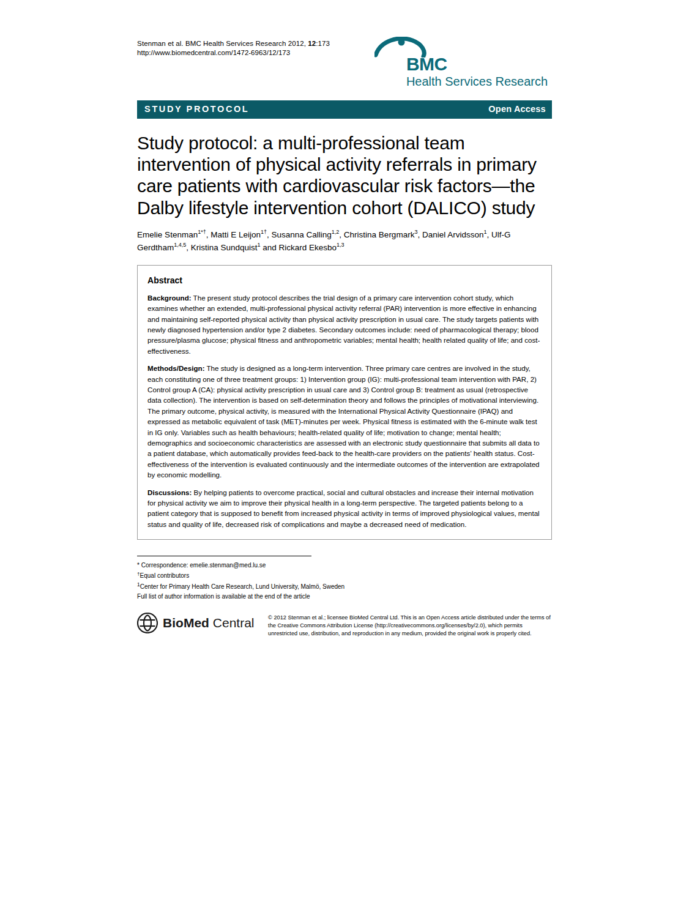Stenman et al. BMC Health Services Research 2012, 12:173
http://www.biomedcentral.com/1472-6963/12/173
BMC
Health Services Research
Study Protocol
Open Access
Study protocol: a multi-professional team intervention of physical activity referrals in primary care patients with cardiovascular risk factors—the Dalby lifestyle intervention cohort (DALICO) study
Emelie Stenman1*†, Matti E Leijon1†, Susanna Calling1,2, Christina Bergmark3, Daniel Arvidsson1, Ulf-G Gerdtham1,4,5, Kristina Sundquist1 and Rickard Ekesbo1,3
Abstract
Background: The present study protocol describes the trial design of a primary care intervention cohort study, which examines whether an extended, multi-professional physical activity referral (PAR) intervention is more effective in enhancing and maintaining self-reported physical activity than physical activity prescription in usual care. The study targets patients with newly diagnosed hypertension and/or type 2 diabetes. Secondary outcomes include: need of pharmacological therapy; blood pressure/plasma glucose; physical fitness and anthropometric variables; mental health; health related quality of life; and cost-effectiveness.
Methods/Design: The study is designed as a long-term intervention. Three primary care centres are involved in the study, each constituting one of three treatment groups: 1) Intervention group (IG): multi-professional team intervention with PAR, 2) Control group A (CA): physical activity prescription in usual care and 3) Control group B: treatment as usual (retrospective data collection). The intervention is based on self-determination theory and follows the principles of motivational interviewing. The primary outcome, physical activity, is measured with the International Physical Activity Questionnaire (IPAQ) and expressed as metabolic equivalent of task (MET)-minutes per week. Physical fitness is estimated with the 6-minute walk test in IG only. Variables such as health behaviours; health-related quality of life; motivation to change; mental health; demographics and socioeconomic characteristics are assessed with an electronic study questionnaire that submits all data to a patient database, which automatically provides feed-back to the health-care providers on the patients’ health status. Cost-effectiveness of the intervention is evaluated continuously and the intermediate outcomes of the intervention are extrapolated by economic modelling.
Discussions: By helping patients to overcome practical, social and cultural obstacles and increase their internal motivation for physical activity we aim to improve their physical health in a long-term perspective. The targeted patients belong to a patient category that is supposed to benefit from increased physical activity in terms of improved physiological values, mental status and quality of life, decreased risk of complications and maybe a decreased need of medication.
* Correspondence: emelie.stenman@med.lu.se
†Equal contributors
1Center for Primary Health Care Research, Lund University, Malmö, Sweden
Full list of author information is available at the end of the article
BioMed Central
© 2012 Stenman et al.; licensee BioMed Central Ltd. This is an Open Access article distributed under the terms of the Creative Commons Attribution License (http://creativecommons.org/licenses/by/2.0), which permits unrestricted use, distribution, and reproduction in any medium, provided the original work is properly cited.